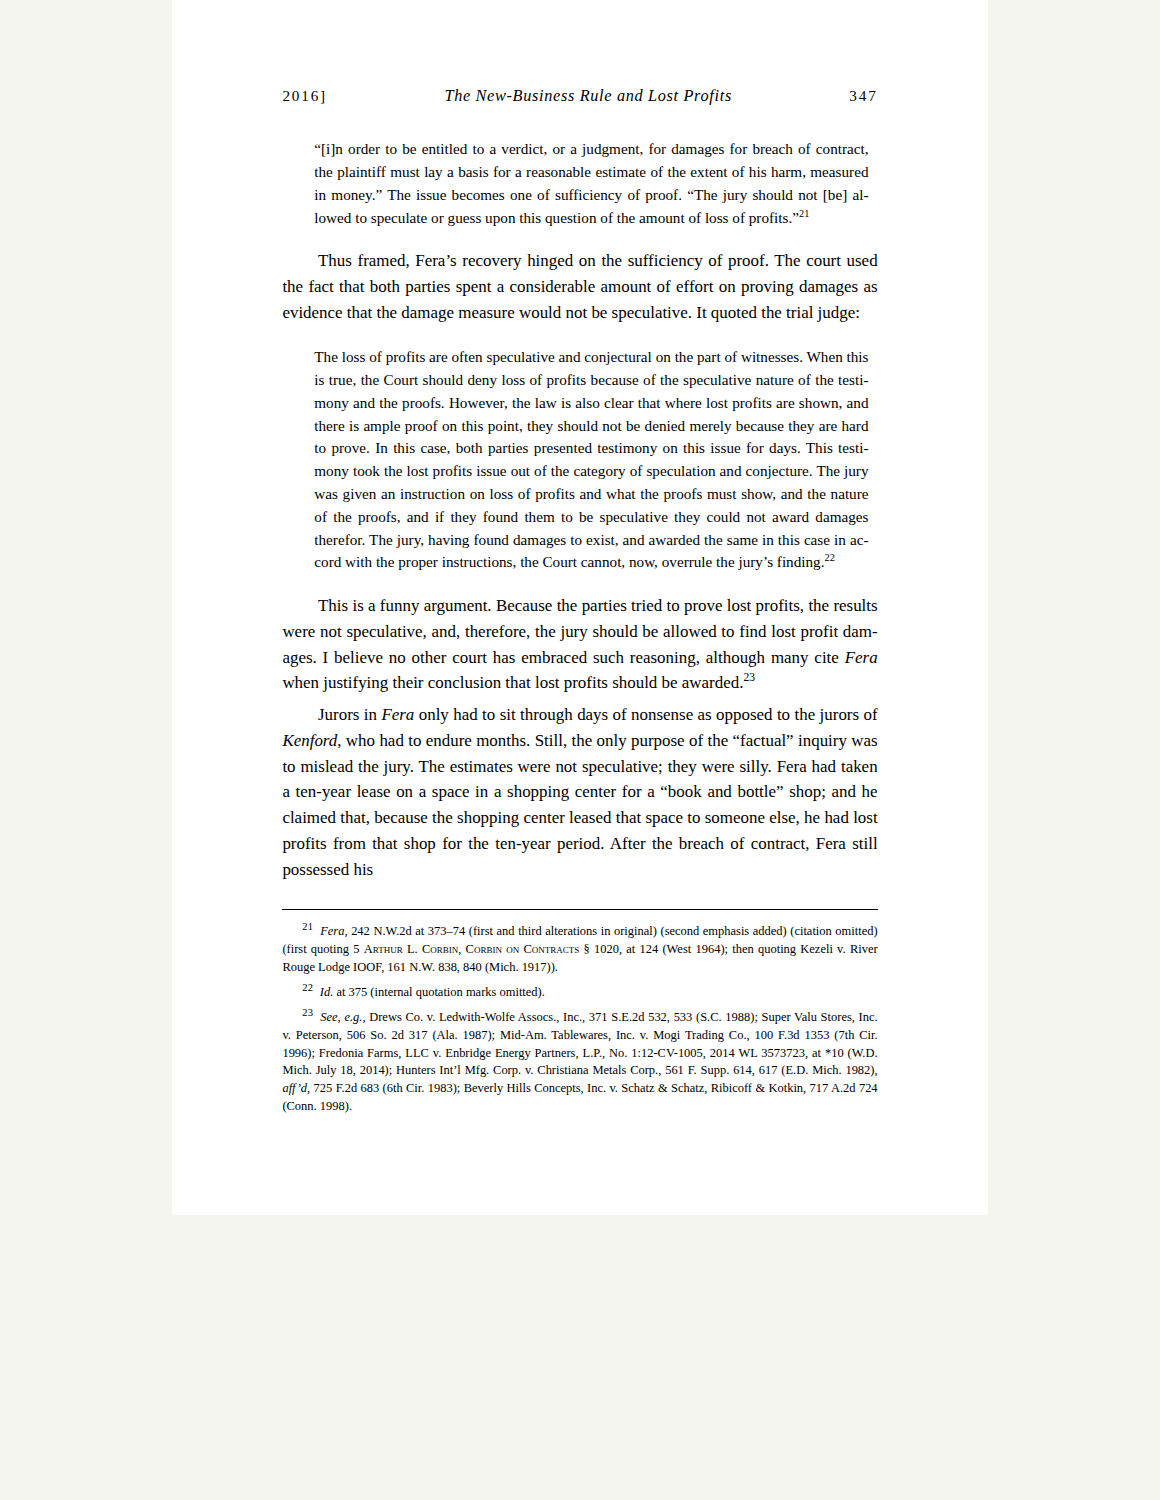2016] The New-Business Rule and Lost Profits 347
“[i]n order to be entitled to a verdict, or a judgment, for damages for breach of contract, the plaintiff must lay a basis for a reasonable estimate of the extent of his harm, measured in money.” The issue becomes one of sufficiency of proof. “The jury should not [be] allowed to speculate or guess upon this question of the amount of loss of profits.”21
Thus framed, Fera’s recovery hinged on the sufficiency of proof. The court used the fact that both parties spent a considerable amount of effort on proving damages as evidence that the damage measure would not be speculative. It quoted the trial judge:
The loss of profits are often speculative and conjectural on the part of witnesses. When this is true, the Court should deny loss of profits because of the speculative nature of the testimony and the proofs. However, the law is also clear that where lost profits are shown, and there is ample proof on this point, they should not be denied merely because they are hard to prove. In this case, both parties presented testimony on this issue for days. This testimony took the lost profits issue out of the category of speculation and conjecture. The jury was given an instruction on loss of profits and what the proofs must show, and the nature of the proofs, and if they found them to be speculative they could not award damages therefor. The jury, having found damages to exist, and awarded the same in this case in accord with the proper instructions, the Court cannot, now, overrule the jury’s finding.22
This is a funny argument. Because the parties tried to prove lost profits, the results were not speculative, and, therefore, the jury should be allowed to find lost profit damages. I believe no other court has embraced such reasoning, although many cite Fera when justifying their conclusion that lost profits should be awarded.23
Jurors in Fera only had to sit through days of nonsense as opposed to the jurors of Kenford, who had to endure months. Still, the only purpose of the “factual” inquiry was to mislead the jury. The estimates were not speculative; they were silly. Fera had taken a ten-year lease on a space in a shopping center for a “book and bottle” shop; and he claimed that, because the shopping center leased that space to someone else, he had lost profits from that shop for the ten-year period. After the breach of contract, Fera still possessed his
21 Fera, 242 N.W.2d at 373–74 (first and third alterations in original) (second emphasis added) (citation omitted) (first quoting 5 Arthur L. Corbin, Corbin on Contracts § 1020, at 124 (West 1964); then quoting Kezeli v. River Rouge Lodge IOOF, 161 N.W. 838, 840 (Mich. 1917)).
22 Id. at 375 (internal quotation marks omitted).
23 See, e.g., Drews Co. v. Ledwith-Wolfe Assocs., Inc., 371 S.E.2d 532, 533 (S.C. 1988); Super Valu Stores, Inc. v. Peterson, 506 So. 2d 317 (Ala. 1987); Mid-Am. Tablewares, Inc. v. Mogi Trading Co., 100 F.3d 1353 (7th Cir. 1996); Fredonia Farms, LLC v. Enbridge Energy Partners, L.P., No. 1:12-CV-1005, 2014 WL 3573723, at *10 (W.D. Mich. July 18, 2014); Hunters Int’l Mfg. Corp. v. Christiana Metals Corp., 561 F. Supp. 614, 617 (E.D. Mich. 1982), aff’d, 725 F.2d 683 (6th Cir. 1983); Beverly Hills Concepts, Inc. v. Schatz & Schatz, Ribicoff & Kotkin, 717 A.2d 724 (Conn. 1998).